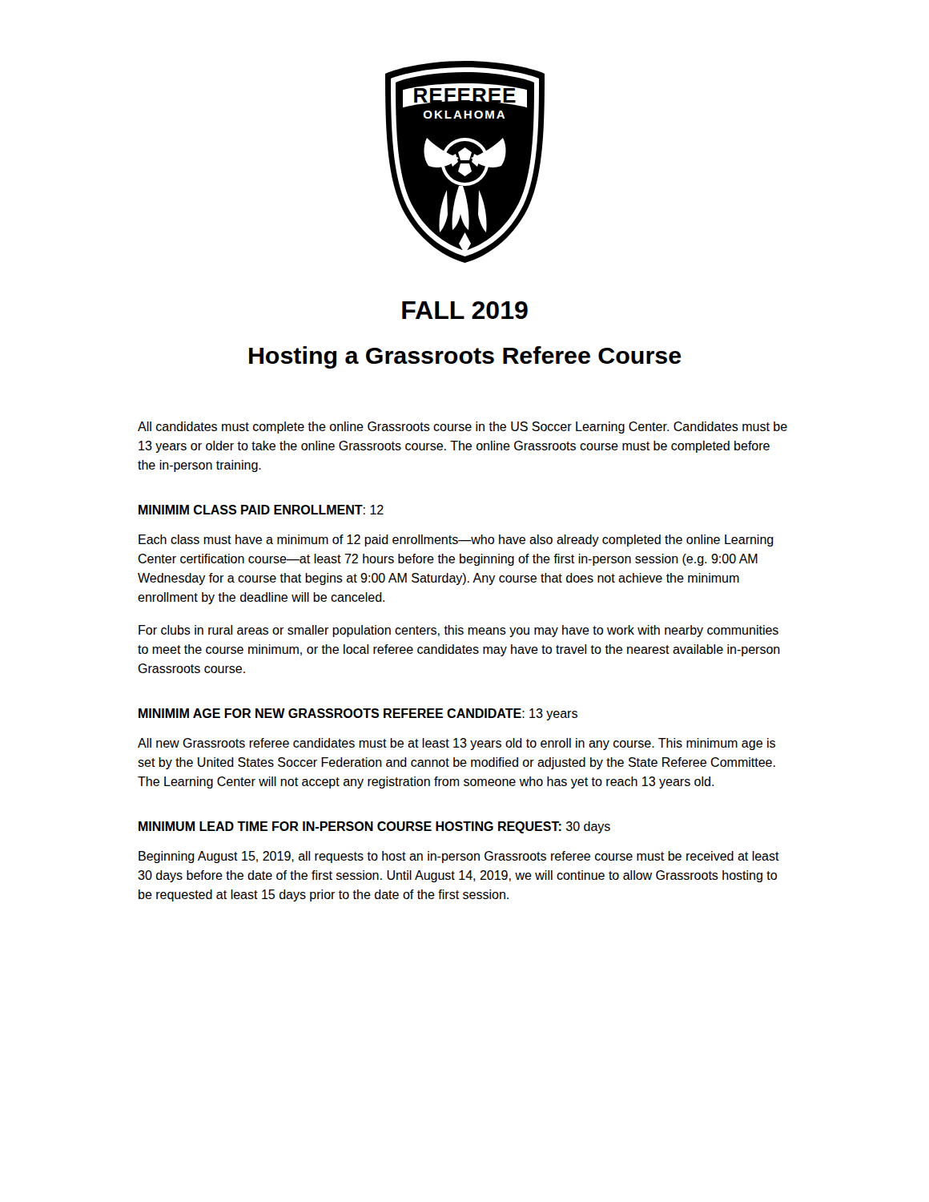REFEREE OKLAHOMA
FALL 2019
Hosting a Grassroots Referee Course
All candidates must complete the online Grassroots course in the US Soccer Learning Center. Candidates must be 13 years or older to take the online Grassroots course. The online Grassroots course must be completed before the in-person training.
MINIMIM CLASS PAID ENROLLMENT: 12
Each class must have a minimum of 12 paid enrollments—who have also already completed the online Learning Center certification course—at least 72 hours before the beginning of the first in-person session (e.g. 9:00 AM Wednesday for a course that begins at 9:00 AM Saturday). Any course that does not achieve the minimum enrollment by the deadline will be canceled.
For clubs in rural areas or smaller population centers, this means you may have to work with nearby communities to meet the course minimum, or the local referee candidates may have to travel to the nearest available in-person Grassroots course.
MINIMIM AGE FOR NEW GRASSROOTS REFEREE CANDIDATE: 13 years
All new Grassroots referee candidates must be at least 13 years old to enroll in any course. This minimum age is set by the United States Soccer Federation and cannot be modified or adjusted by the State Referee Committee. The Learning Center will not accept any registration from someone who has yet to reach 13 years old.
MINIMUM LEAD TIME FOR IN-PERSON COURSE HOSTING REQUEST: 30 days
Beginning August 15, 2019, all requests to host an in-person Grassroots referee course must be received at least 30 days before the date of the first session. Until August 14, 2019, we will continue to allow Grassroots hosting to be requested at least 15 days prior to the date of the first session.